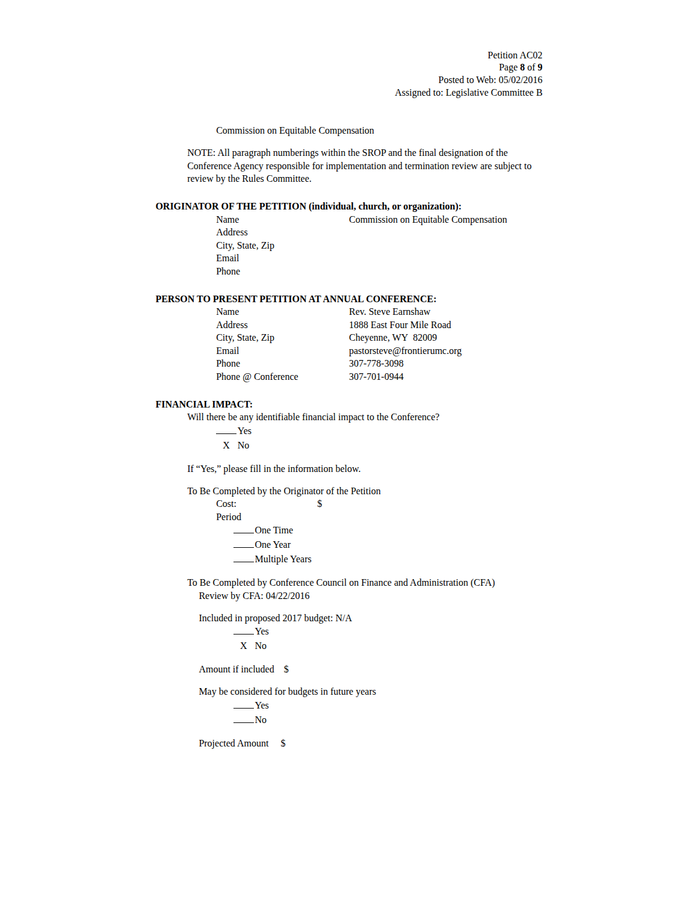Petition AC02
Page 8 of 9
Posted to Web: 05/02/2016
Assigned to: Legislative Committee B
Commission on Equitable Compensation
NOTE: All paragraph numberings within the SROP and the final designation of the Conference Agency responsible for implementation and termination review are subject to review by the Rules Committee.
ORIGINATOR OF THE PETITION (individual, church, or organization):
| Name | Commission on Equitable Compensation |
| Address | |
| City, State, Zip | |
| Email | |
| Phone | |
PERSON TO PRESENT PETITION AT ANNUAL CONFERENCE:
| Name | Rev. Steve Earnshaw |
| Address | 1888 East Four Mile Road |
| City, State, Zip | Cheyenne, WY 82009 |
| Email | pastorsteve@frontierumc.org |
| Phone | 307-778-3098 |
| Phone @ Conference | 307-701-0944 |
FINANCIAL IMPACT:
Will there be any identifiable financial impact to the Conference?
Yes
XNo
If “Yes,” please fill in the information below.
To Be Completed by the Originator of the Petition
| Cost: | $ |
| Period | |
One Time
One Year
Multiple Years
To Be Completed by Conference Council on Finance and Administration (CFA)
Review by CFA: 04/22/2016
Included in proposed 2017 budget: N/A
Yes
XNo
Amount if included $
May be considered for budgets in future years
Yes
No
Projected Amount $